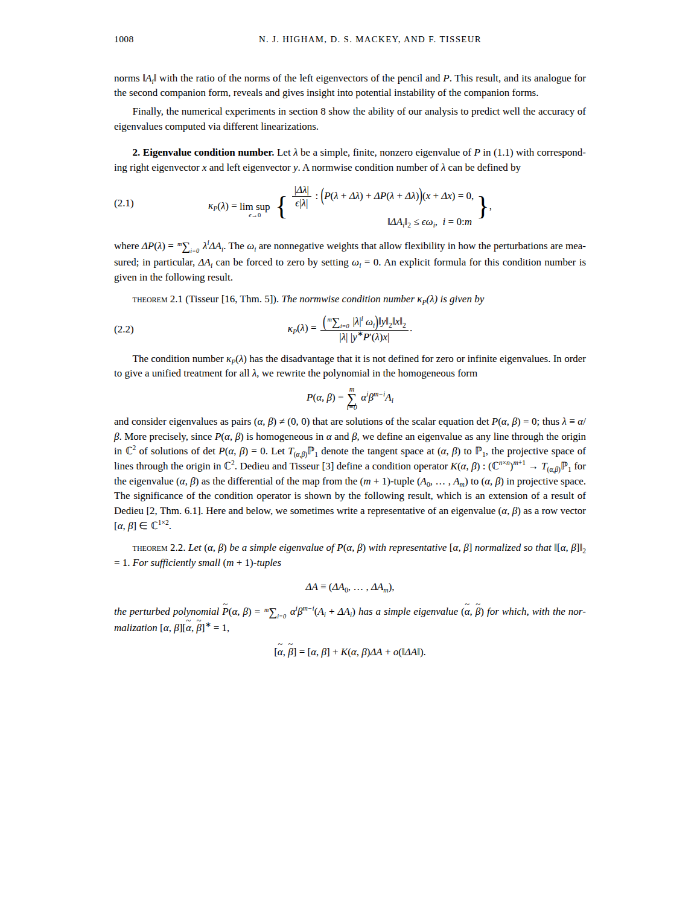1008 N. J. Higham, D. S. Mackey, and F. Tisseur
norms ‖Ai‖ with the ratio of the norms of the left eigenvectors of the pencil and P. This result, and its analogue for the second companion form, reveals and gives insight into potential instability of the companion forms.
Finally, the numerical experiments in section 8 show the ability of our analysis to predict well the accuracy of eigenvalues computed via different linearizations.
2. Eigenvalue condition number. Let λ be a simple, finite, nonzero eigenvalue of P in (1.1) with corresponding right eigenvector x and left eigenvector y. A normwise condition number of λ can be defined by
κP(λ) = lim supϵ→0 { |Δλ|ϵ|λ| : (P(λ + Δλ) + ΔP(λ + Δλ))(x + Δx) = 0, ‖ΔAi‖2 ≤ ϵωi, i = 0:m },
(2.1)
where ΔP(λ) = m∑i=0 λiΔAi. The ωi are nonnegative weights that allow flexibility in how the perturbations are measured; in particular, ΔAi can be forced to zero by setting ωi = 0. An explicit formula for this condition number is given in the following result.
Theorem 2.1 (Tisseur [16, Thm. 5]). The normwise condition number κP(λ) is given by
κP(λ) = (m∑i=0 |λ|i ωi)‖y‖2‖x‖2 |λ| |y∗P′(λ)x| .
(2.2)
The condition number κP(λ) has the disadvantage that it is not defined for zero or infinite eigenvalues. In order to give a unified treatment for all λ, we rewrite the polynomial in the homogeneous form
P(α, β) = ∑mi=0 αiβm−iAi
and consider eigenvalues as pairs (α, β) ≠ (0, 0) that are solutions of the scalar equation det P(α, β) = 0; thus λ ≡ α/β. More precisely, since P(α, β) is homogeneous in α and β, we define an eigenvalue as any line through the origin in ℂ2 of solutions of det P(α, β) = 0. Let T(α,β)ℙ1 denote the tangent space at (α, β) to ℙ1, the projective space of lines through the origin in ℂ2. Dedieu and Tisseur [3] define a condition operator K(α, β) : (ℂn×n)m+1 → T(α,β)ℙ1 for the eigenvalue (α, β) as the differential of the map from the (m + 1)-tuple (A0, … , Am) to (α, β) in projective space. The significance of the condition operator is shown by the following result, which is an extension of a result of Dedieu [2, Thm. 6.1]. Here and below, we sometimes write a representative of an eigenvalue (α, β) as a row vector [α, β] ∈ ℂ1×2.
Theorem 2.2. Let (α, β) be a simple eigenvalue of P(α, β) with representative [α, β] normalized so that ‖[α, β]‖2 = 1. For sufficiently small (m + 1)-tuples
ΔA ≡ (ΔA0, … , ΔAm),
the perturbed polynomial ~P(α, β) = m∑i=0 αiβm−i(Ai + ΔAi) has a simple eigenvalue (~α, ~β) for which, with the normalization [α, β][~α, ~β]∗ = 1,
[~α, ~β] = [α, β] + K(α, β)ΔA + o(‖ΔA‖).